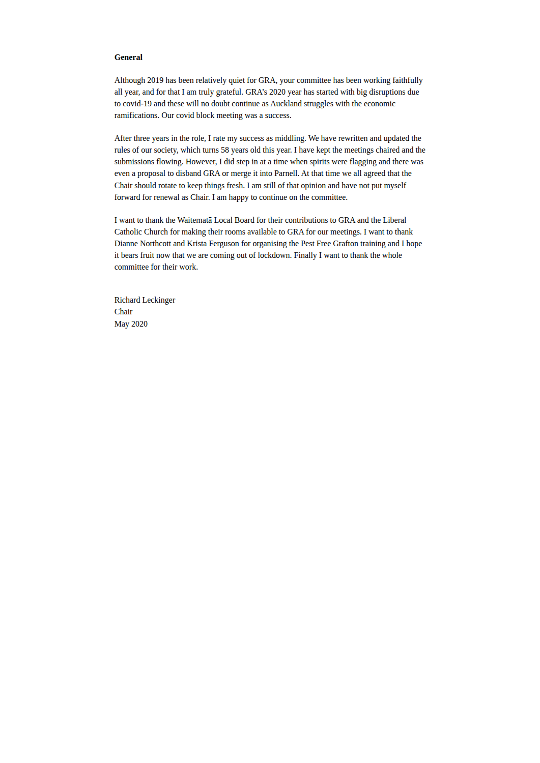General
Although 2019 has been relatively quiet for GRA, your committee has been working faithfully all year, and for that I am truly grateful. GRA’s 2020 year has started with big disruptions due to covid-19 and these will no doubt continue as Auckland struggles with the economic ramifications. Our covid block meeting was a success.
After three years in the role, I rate my success as middling. We have rewritten and updated the rules of our society, which turns 58 years old this year. I have kept the meetings chaired and the submissions flowing. However, I did step in at a time when spirits were flagging and there was even a proposal to disband GRA or merge it into Parnell. At that time we all agreed that the Chair should rotate to keep things fresh. I am still of that opinion and have not put myself forward for renewal as Chair. I am happy to continue on the committee.
I want to thank the Waitematā Local Board for their contributions to GRA and the Liberal Catholic Church for making their rooms available to GRA for our meetings. I want to thank Dianne Northcott and Krista Ferguson for organising the Pest Free Grafton training and I hope it bears fruit now that we are coming out of lockdown. Finally I want to thank the whole committee for their work.
Richard Leckinger Chair May 2020